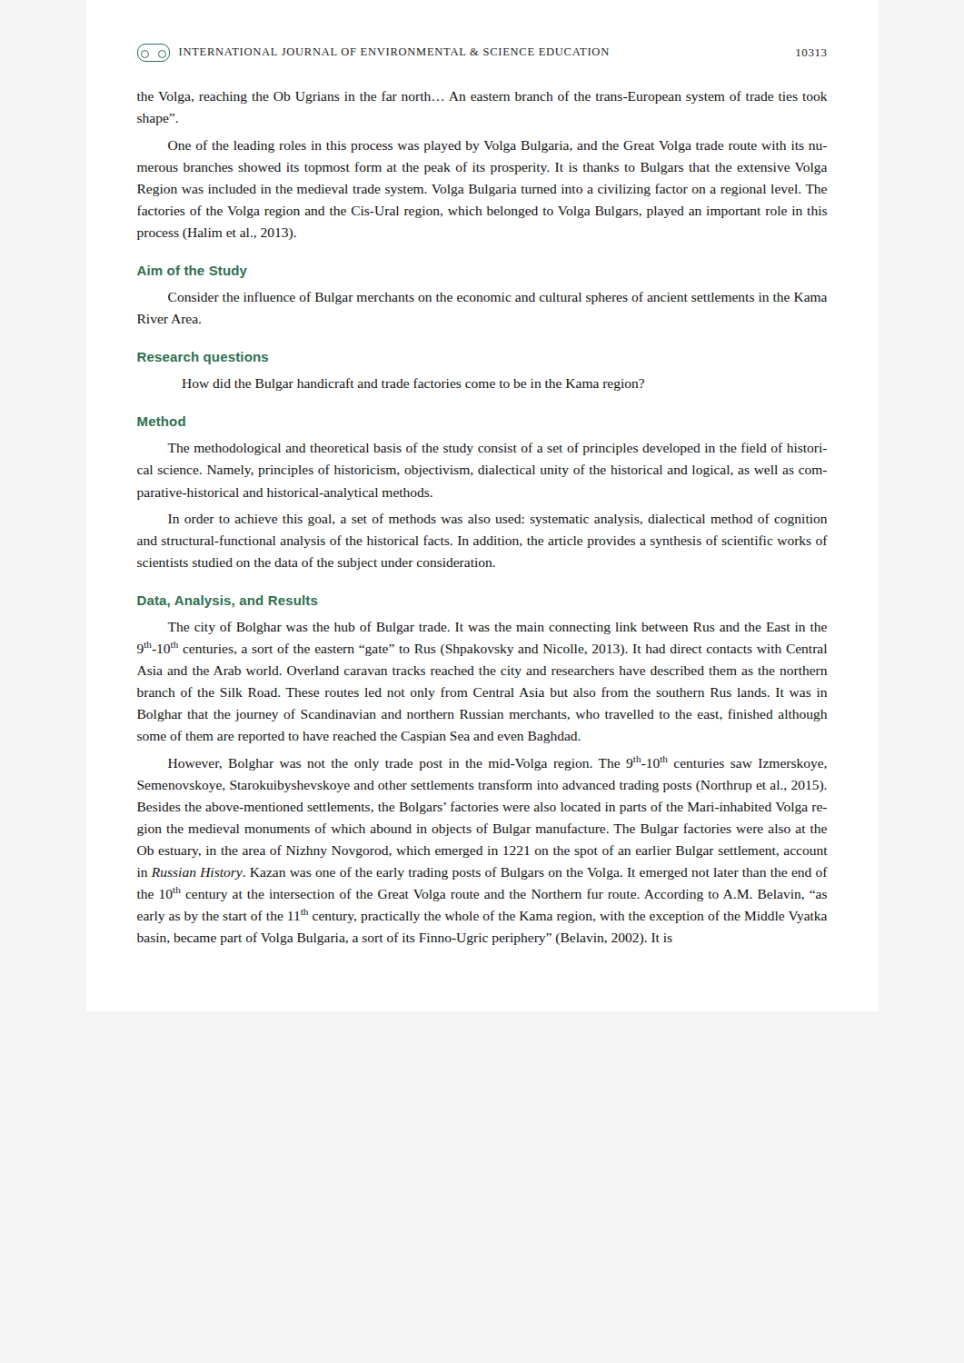International Journal of Environmental & Science Education 10313
the Volga, reaching the Ob Ugrians in the far north… An eastern branch of the trans-European system of trade ties took shape”.
One of the leading roles in this process was played by Volga Bulgaria, and the Great Volga trade route with its numerous branches showed its topmost form at the peak of its prosperity. It is thanks to Bulgars that the extensive Volga Region was included in the medieval trade system. Volga Bulgaria turned into a civilizing factor on a regional level. The factories of the Volga region and the Cis-Ural region, which belonged to Volga Bulgars, played an important role in this process (Halim et al., 2013).
Aim of the Study
Consider the influence of Bulgar merchants on the economic and cultural spheres of ancient settlements in the Kama River Area.
Research questions
How did the Bulgar handicraft and trade factories come to be in the Kama region?
Method
The methodological and theoretical basis of the study consist of a set of principles developed in the field of historical science. Namely, principles of historicism, objectivism, dialectical unity of the historical and logical, as well as comparative-historical and historical-analytical methods.
In order to achieve this goal, a set of methods was also used: systematic analysis, dialectical method of cognition and structural-functional analysis of the historical facts. In addition, the article provides a synthesis of scientific works of scientists studied on the data of the subject under consideration.
Data, Analysis, and Results
The city of Bolghar was the hub of Bulgar trade. It was the main connecting link between Rus and the East in the 9th-10th centuries, a sort of the eastern “gate” to Rus (Shpakovsky and Nicolle, 2013). It had direct contacts with Central Asia and the Arab world. Overland caravan tracks reached the city and researchers have described them as the northern branch of the Silk Road. These routes led not only from Central Asia but also from the southern Rus lands. It was in Bolghar that the journey of Scandinavian and northern Russian merchants, who travelled to the east, finished although some of them are reported to have reached the Caspian Sea and even Baghdad.
However, Bolghar was not the only trade post in the mid-Volga region. The 9th-10th centuries saw Izmerskoye, Semenovskoye, Starokuibyshevskoye and other settlements transform into advanced trading posts (Northrup et al., 2015). Besides the above-mentioned settlements, the Bolgars’ factories were also located in parts of the Mari-inhabited Volga region the medieval monuments of which abound in objects of Bulgar manufacture. The Bulgar factories were also at the Ob estuary, in the area of Nizhny Novgorod, which emerged in 1221 on the spot of an earlier Bulgar settlement, account in Russian History. Kazan was one of the early trading posts of Bulgars on the Volga. It emerged not later than the end of the 10th century at the intersection of the Great Volga route and the Northern fur route. According to A.M. Belavin, “as early as by the start of the 11th century, practically the whole of the Kama region, with the exception of the Middle Vyatka basin, became part of Volga Bulgaria, a sort of its Finno-Ugric periphery” (Belavin, 2002). It is